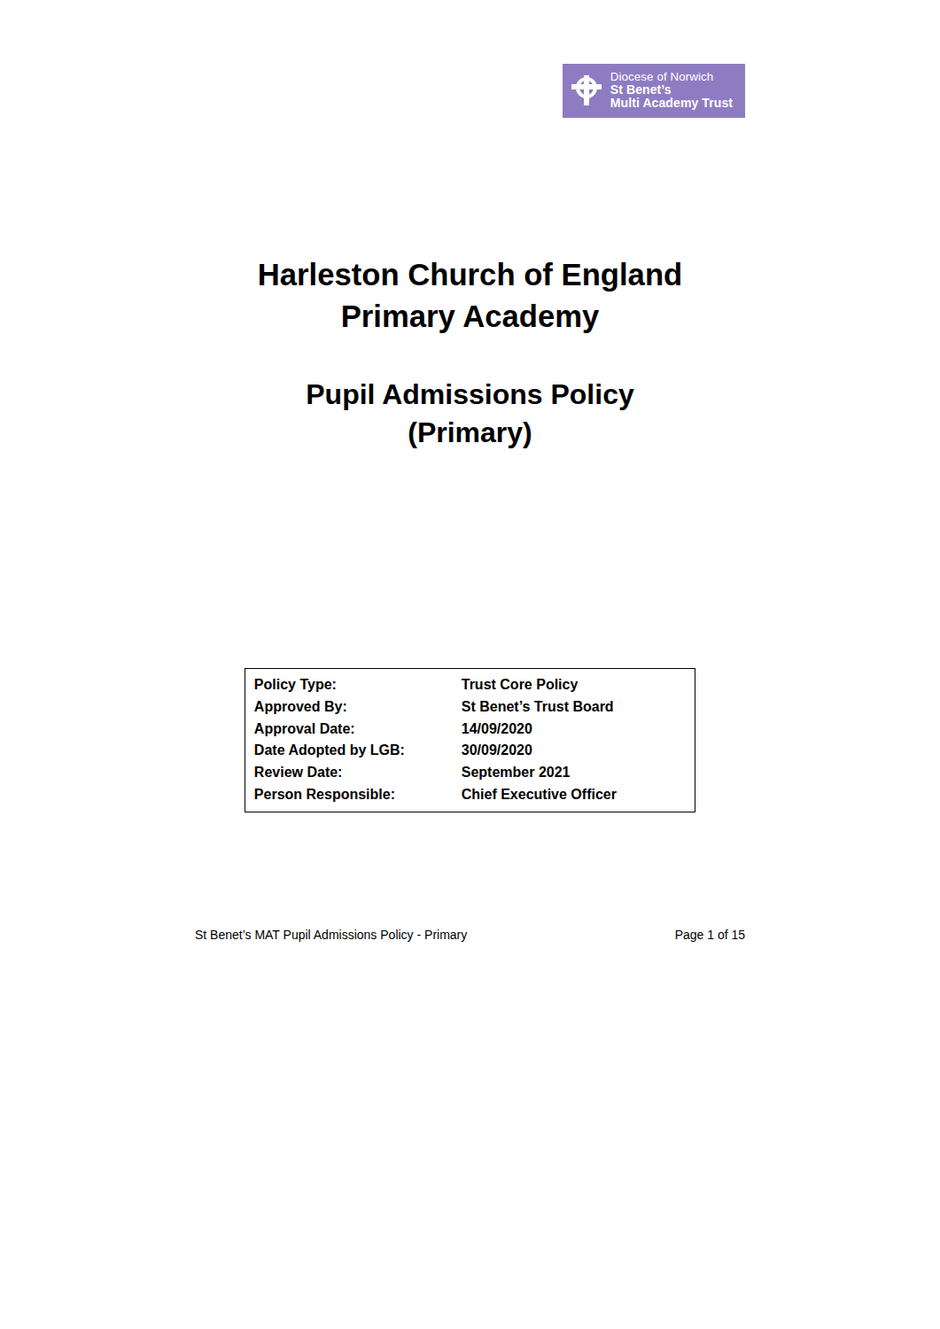Diocese of Norwich
St Benet’s
Multi Academy Trust
Harleston Church of England
Primary Academy
Pupil Admissions Policy
(Primary)
| Policy Type: | Trust Core Policy |
| Approved By: | St Benet’s Trust Board |
| Approval Date: | 14/09/2020 |
| Date Adopted by LGB: | 30/09/2020 |
| Review Date: | September 2021 |
| Person Responsible: | Chief Executive Officer |
St Benet’s MAT Pupil Admissions Policy - Primary
Page 1 of 15